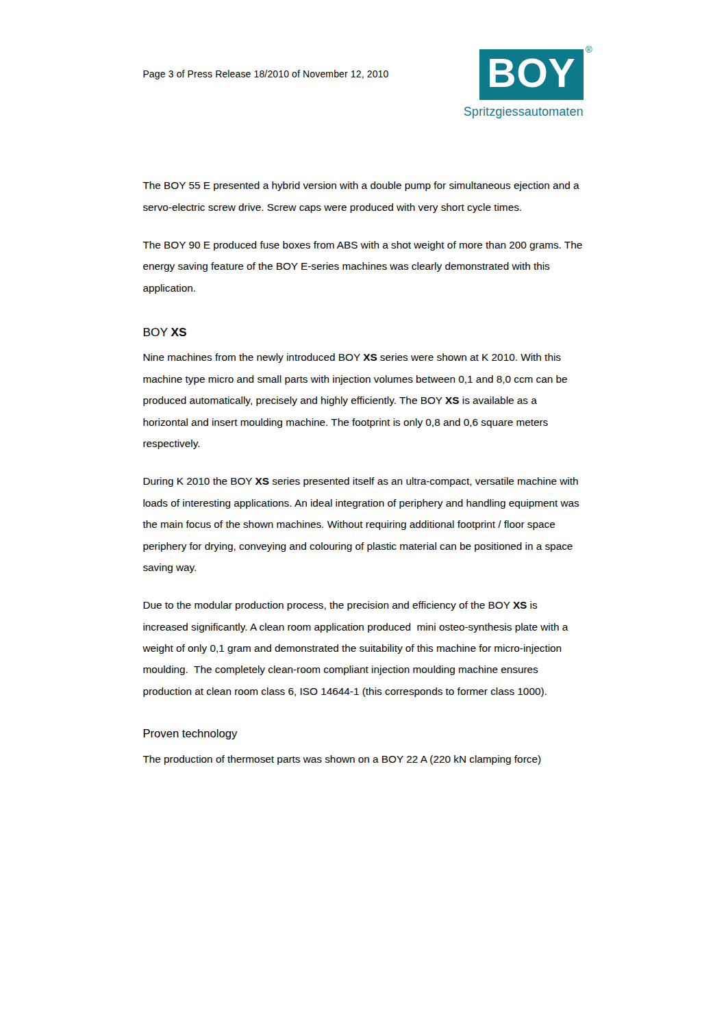Page 3 of Press Release 18/2010 of November 12, 2010
BOY®
Spritzgiessautomaten
The BOY 55 E presented a hybrid version with a double pump for simultaneous ejection and a servo-electric screw drive. Screw caps were produced with very short cycle times.
The BOY 90 E produced fuse boxes from ABS with a shot weight of more than 200 grams. The energy saving feature of the BOY E-series machines was clearly demonstrated with this application.
BOY XS
Nine machines from the newly introduced BOY XS series were shown at K 2010. With this machine type micro and small parts with injection volumes between 0,1 and 8,0 ccm can be produced automatically, precisely and highly efficiently. The BOY XS is available as a horizontal and insert moulding machine. The footprint is only 0,8 and 0,6 square meters respectively.
During K 2010 the BOY XS series presented itself as an ultra-compact, versatile machine with loads of interesting applications. An ideal integration of periphery and handling equipment was the main focus of the shown machines. Without requiring additional footprint / floor space periphery for drying, conveying and colouring of plastic material can be positioned in a space saving way.
Due to the modular production process, the precision and efficiency of the BOY XS is increased significantly. A clean room application produced mini osteo-synthesis plate with a weight of only 0,1 gram and demonstrated the suitability of this machine for micro-injection moulding. The completely clean-room compliant injection moulding machine ensures production at clean room class 6, ISO 14644-1 (this corresponds to former class 1000).
Proven technology
The production of thermoset parts was shown on a BOY 22 A (220 kN clamping force)